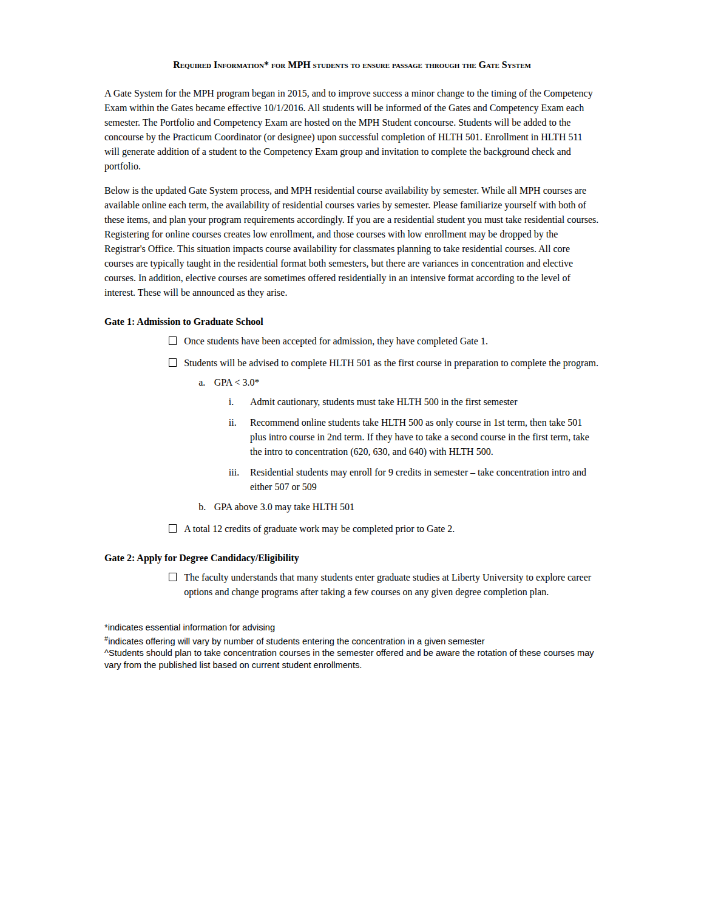Required Information* for MPH students to ensure passage through the Gate System
A Gate System for the MPH program began in 2015, and to improve success a minor change to the timing of the Competency Exam within the Gates became effective 10/1/2016. All students will be informed of the Gates and Competency Exam each semester. The Portfolio and Competency Exam are hosted on the MPH Student concourse. Students will be added to the concourse by the Practicum Coordinator (or designee) upon successful completion of HLTH 501. Enrollment in HLTH 511 will generate addition of a student to the Competency Exam group and invitation to complete the background check and portfolio.
Below is the updated Gate System process, and MPH residential course availability by semester. While all MPH courses are available online each term, the availability of residential courses varies by semester. Please familiarize yourself with both of these items, and plan your program requirements accordingly. If you are a residential student you must take residential courses. Registering for online courses creates low enrollment, and those courses with low enrollment may be dropped by the Registrar's Office. This situation impacts course availability for classmates planning to take residential courses. All core courses are typically taught in the residential format both semesters, but there are variances in concentration and elective courses. In addition, elective courses are sometimes offered residentially in an intensive format according to the level of interest. These will be announced as they arise.
Gate 1: Admission to Graduate School
Once students have been accepted for admission, they have completed Gate 1.
Students will be advised to complete HLTH 501 as the first course in preparation to complete the program.
GPA < 3.0*
Admit cautionary, students must take HLTH 500 in the first semester
Recommend online students take HLTH 500 as only course in 1st term, then take 501 plus intro course in 2nd term. If they have to take a second course in the first term, take the intro to concentration (620, 630, and 640) with HLTH 500.
Residential students may enroll for 9 credits in semester – take concentration intro and either 507 or 509
GPA above 3.0 may take HLTH 501
A total 12 credits of graduate work may be completed prior to Gate 2.
Gate 2: Apply for Degree Candidacy/Eligibility
The faculty understands that many students enter graduate studies at Liberty University to explore career options and change programs after taking a few courses on any given degree completion plan.
*indicates essential information for advising
#indicates offering will vary by number of students entering the concentration in a given semester
^Students should plan to take concentration courses in the semester offered and be aware the rotation of these courses may vary from the published list based on current student enrollments.